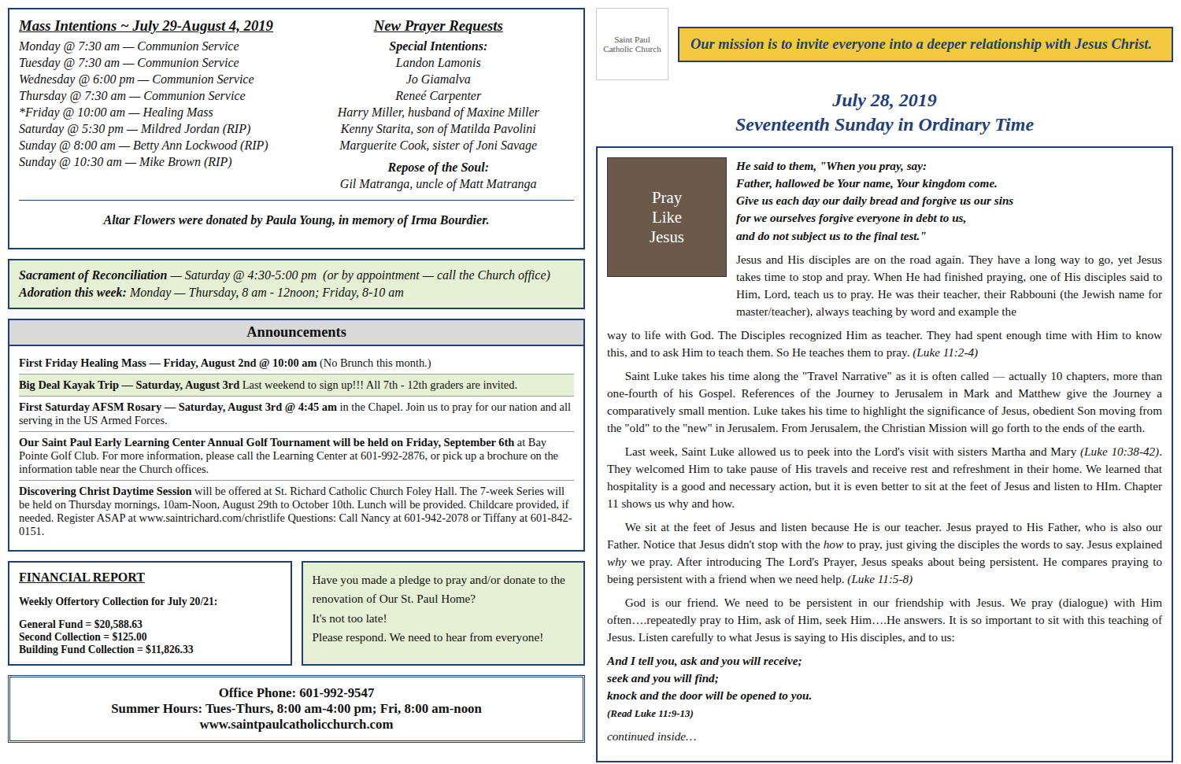Mass Intentions ~ July 29-August 4, 2019
Monday @ 7:30 am — Communion Service
Tuesday @ 7:30 am — Communion Service
Wednesday @ 6:00 pm — Communion Service
Thursday @ 7:30 am — Communion Service
*Friday @ 10:00 am — Healing Mass
Saturday @ 5:30 pm — Mildred Jordan (RIP)
Sunday @ 8:00 am — Betty Ann Lockwood (RIP)
Sunday @ 10:30 am — Mike Brown (RIP)
New Prayer Requests
Special Intentions:
Landon Lamonis
Jo Giamalva
Reneé Carpenter
Harry Miller, husband of Maxine Miller
Kenny Starita, son of Matilda Pavolini
Marguerite Cook, sister of Joni Savage
Repose of the Soul:
Gil Matranga, uncle of Matt Matranga
Altar Flowers were donated by Paula Young, in memory of Irma Bourdier.
Sacrament of Reconciliation — Saturday @ 4:30-5:00 pm (or by appointment — call the Church office)
Adoration this week: Monday — Thursday, 8 am - 12noon; Friday, 8-10 am
Announcements
First Friday Healing Mass — Friday, August 2nd @ 10:00 am (No Brunch this month.)
Big Deal Kayak Trip — Saturday, August 3rd Last weekend to sign up!!! All 7th - 12th graders are invited.
First Saturday AFSM Rosary — Saturday, August 3rd @ 4:45 am in the Chapel. Join us to pray for our nation and all serving in the US Armed Forces.
Our Saint Paul Early Learning Center Annual Golf Tournament will be held on Friday, September 6th at Bay Pointe Golf Club. For more information, please call the Learning Center at 601-992-2876, or pick up a brochure on the information table near the Church offices.
Discovering Christ Daytime Session will be offered at St. Richard Catholic Church Foley Hall. The 7-week Series will be held on Thursday mornings, 10am-Noon, August 29th to October 10th. Lunch will be provided. Childcare provided, if needed. Register ASAP at www.saintrichard.com/christlife Questions: Call Nancy at 601-942-2078 or Tiffany at 601-842-0151.
FINANCIAL REPORT
Weekly Offertory Collection for July 20/21:
General Fund = $20,588.63
Second Collection = $125.00
Building Fund Collection = $11,826.33
Have you made a pledge to pray and/or donate to the renovation of Our St. Paul Home?
It's not too late!
Please respond. We need to hear from everyone!
Office Phone: 601-992-9547
Summer Hours: Tues-Thurs, 8:00 am-4:00 pm; Fri, 8:00 am-noon
www.saintpaulcatholicchurch.com
Saint Paul
Catholic Church
Our mission is to invite everyone into a deeper relationship with Jesus Christ.
July 28, 2019
Seventeenth Sunday in Ordinary Time
Pray
Like
Jesus
He said to them, "When you pray, say:
Father, hallowed be Your name, Your kingdom come.
Give us each day our daily bread and forgive us our sins
for we ourselves forgive everyone in debt to us,
and do not subject us to the final test."
Jesus and His disciples are on the road again. They have a long way to go, yet Jesus takes time to stop and pray. When He had finished praying, one of His disciples said to Him, Lord, teach us to pray. He was their teacher, their Rabbouni (the Jewish name for master/teacher), always teaching by word and example the
way to life with God. The Disciples recognized Him as teacher. They had spent enough time with Him to know this, and to ask Him to teach them. So He teaches them to pray. (Luke 11:2-4)
Saint Luke takes his time along the "Travel Narrative" as it is often called — actually 10 chapters, more than one-fourth of his Gospel. References of the Journey to Jerusalem in Mark and Matthew give the Journey a comparatively small mention. Luke takes his time to highlight the significance of Jesus, obedient Son moving from the "old" to the "new" in Jerusalem. From Jerusalem, the Christian Mission will go forth to the ends of the earth.
Last week, Saint Luke allowed us to peek into the Lord's visit with sisters Martha and Mary (Luke 10:38-42). They welcomed Him to take pause of His travels and receive rest and refreshment in their home. We learned that hospitality is a good and necessary action, but it is even better to sit at the feet of Jesus and listen to HIm. Chapter 11 shows us why and how.
We sit at the feet of Jesus and listen because He is our teacher. Jesus prayed to His Father, who is also our Father. Notice that Jesus didn't stop with the how to pray, just giving the disciples the words to say. Jesus explained why we pray. After introducing The Lord's Prayer, Jesus speaks about being persistent. He compares praying to being persistent with a friend when we need help. (Luke 11:5-8)
God is our friend. We need to be persistent in our friendship with Jesus. We pray (dialogue) with Him often….repeatedly pray to Him, ask of Him, seek Him….He answers. It is so important to sit with this teaching of Jesus. Listen carefully to what Jesus is saying to His disciples, and to us:
And I tell you, ask and you will receive;
seek and you will find;
knock and the door will be opened to you.
(Read Luke 11:9-13)
continued inside…